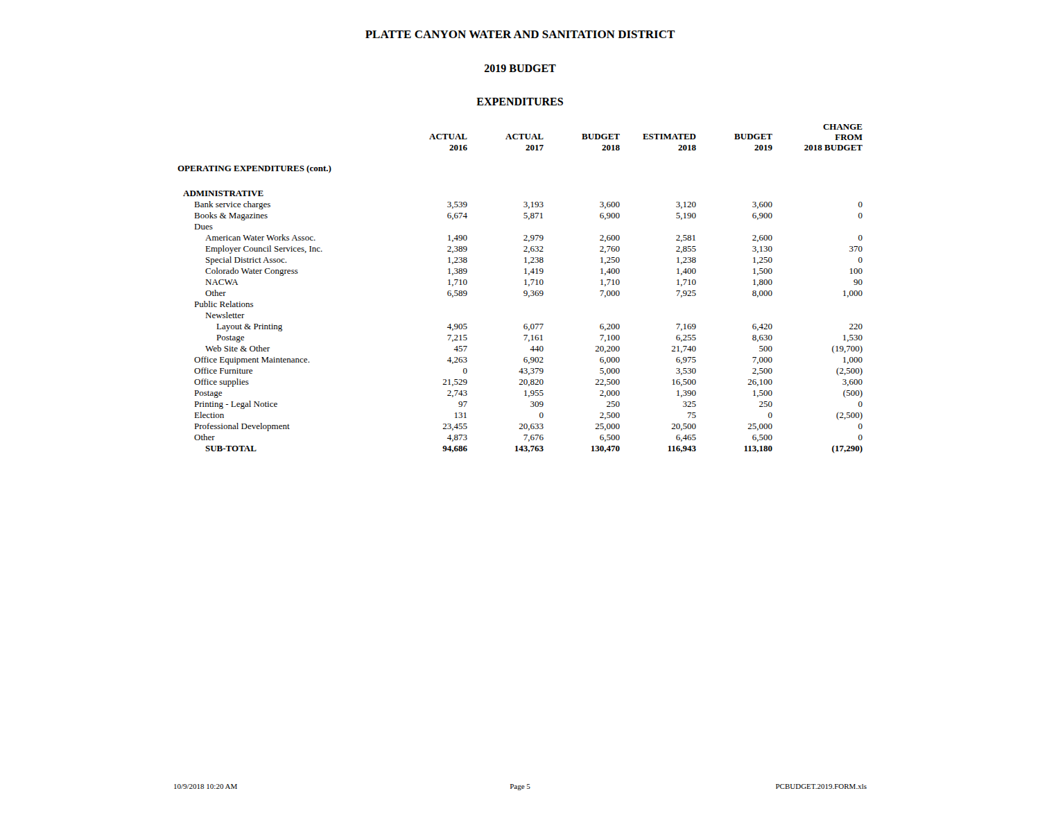PLATTE CANYON WATER AND SANITATION DISTRICT
2019 BUDGET
EXPENDITURES
| | ACTUAL 2016 | ACTUAL 2017 | BUDGET 2018 | ESTIMATED 2018 | BUDGET 2019 | CHANGE FROM 2018 BUDGET |
| --- | --- | --- | --- | --- | --- | --- |
| OPERATING EXPENDITURES (cont.) | |
| ADMINISTRATIVE | |
| Bank service charges | 3,539 | 3,193 | 3,600 | 3,120 | 3,600 | 0 |
| Books & Magazines | 6,674 | 5,871 | 6,900 | 5,190 | 6,900 | 0 |
| Dues | | | | | | |
| American Water Works Assoc. | 1,490 | 2,979 | 2,600 | 2,581 | 2,600 | 0 |
| Employer Council Services, Inc. | 2,389 | 2,632 | 2,760 | 2,855 | 3,130 | 370 |
| Special District Assoc. | 1,238 | 1,238 | 1,250 | 1,238 | 1,250 | 0 |
| Colorado Water Congress | 1,389 | 1,419 | 1,400 | 1,400 | 1,500 | 100 |
| NACWA | 1,710 | 1,710 | 1,710 | 1,710 | 1,800 | 90 |
| Other | 6,589 | 9,369 | 7,000 | 7,925 | 8,000 | 1,000 |
| Public Relations | | | | | | |
| Newsletter | | | | | | |
| Layout & Printing | 4,905 | 6,077 | 6,200 | 7,169 | 6,420 | 220 |
| Postage | 7,215 | 7,161 | 7,100 | 6,255 | 8,630 | 1,530 |
| Web Site & Other | 457 | 440 | 20,200 | 21,740 | 500 | (19,700) |
| Office Equipment Maintenance. | 4,263 | 6,902 | 6,000 | 6,975 | 7,000 | 1,000 |
| Office Furniture | 0 | 43,379 | 5,000 | 3,530 | 2,500 | (2,500) |
| Office supplies | 21,529 | 20,820 | 22,500 | 16,500 | 26,100 | 3,600 |
| Postage | 2,743 | 1,955 | 2,000 | 1,390 | 1,500 | (500) |
| Printing - Legal Notice | 97 | 309 | 250 | 325 | 250 | 0 |
| Election | 131 | 0 | 2,500 | 75 | 0 | (2,500) |
| Professional Development | 23,455 | 20,633 | 25,000 | 20,500 | 25,000 | 0 |
| Other | 4,873 | 7,676 | 6,500 | 6,465 | 6,500 | 0 |
| SUB-TOTAL | 94,686 | 143,763 | 130,470 | 116,943 | 113,180 | (17,290) |
10/9/2018 10:20 AM
Page 5
PCBUDGET.2019.FORM.xls